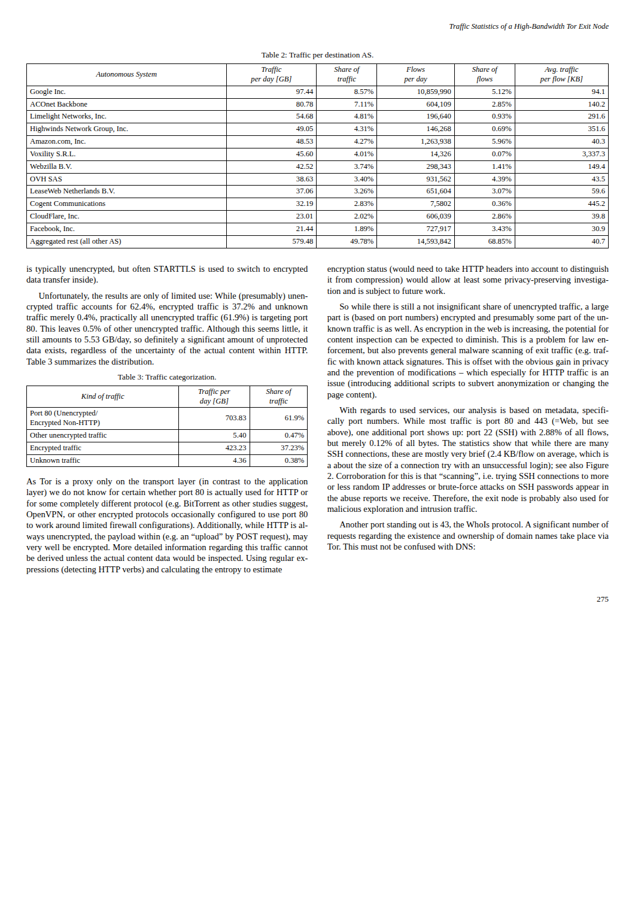Traffic Statistics of a High-Bandwidth Tor Exit Node
Table 2: Traffic per destination AS.
| Autonomous System | Traffic per day [GB] | Share of traffic | Flows per day | Share of flows | Avg. traffic per flow [KB] |
| --- | --- | --- | --- | --- | --- |
| Google Inc. | 97.44 | 8.57% | 10,859,990 | 5.12% | 94.1 |
| ACOnet Backbone | 80.78 | 7.11% | 604,109 | 2.85% | 140.2 |
| Limelight Networks, Inc. | 54.68 | 4.81% | 196,640 | 0.93% | 291.6 |
| Highwinds Network Group, Inc. | 49.05 | 4.31% | 146,268 | 0.69% | 351.6 |
| Amazon.com, Inc. | 48.53 | 4.27% | 1,263,938 | 5.96% | 40.3 |
| Voxility S.R.L. | 45.60 | 4.01% | 14,326 | 0.07% | 3,337.3 |
| Webzilla B.V. | 42.52 | 3.74% | 298,343 | 1.41% | 149.4 |
| OVH SAS | 38.63 | 3.40% | 931,562 | 4.39% | 43.5 |
| LeaseWeb Netherlands B.V. | 37.06 | 3.26% | 651,604 | 3.07% | 59.6 |
| Cogent Communications | 32.19 | 2.83% | 7,5802 | 0.36% | 445.2 |
| CloudFlare, Inc. | 23.01 | 2.02% | 606,039 | 2.86% | 39.8 |
| Facebook, Inc. | 21.44 | 1.89% | 727,917 | 3.43% | 30.9 |
| Aggregated rest (all other AS) | 579.48 | 49.78% | 14,593,842 | 68.85% | 40.7 |
is typically unencrypted, but often STARTTLS is used to switch to encrypted data transfer inside).
Unfortunately, the results are only of limited use: While (presumably) unencrypted traffic accounts for 62.4%, encrypted traffic is 37.2% and unknown traffic merely 0.4%, practically all unencrypted traffic (61.9%) is targeting port 80. This leaves 0.5% of other unencrypted traffic. Although this seems little, it still amounts to 5.53 GB/day, so definitely a significant amount of unprotected data exists, regardless of the uncertainty of the actual content within HTTP. Table 3 summarizes the distribution.
Table 3: Traffic categorization.
| Kind of traffic | Traffic per day [GB] | Share of traffic |
| --- | --- | --- |
| Port 80 (Unencrypted/ Encrypted Non-HTTP) | 703.83 | 61.9% |
| Other unencrypted traffic | 5.40 | 0.47% |
| Encrypted traffic | 423.23 | 37.23% |
| Unknown traffic | 4.36 | 0.38% |
As Tor is a proxy only on the transport layer (in contrast to the application layer) we do not know for certain whether port 80 is actually used for HTTP or for some completely different protocol (e.g. BitTorrent as other studies suggest, OpenVPN, or other encrypted protocols occasionally configured to use port 80 to work around limited firewall configurations). Additionally, while HTTP is always unencrypted, the payload within (e.g. an “upload” by POST request), may very well be encrypted. More detailed information regarding this traffic cannot be derived unless the actual content data would be inspected. Using regular expressions (detecting HTTP verbs) and calculating the entropy to estimate
encryption status (would need to take HTTP headers into account to distinguish it from compression) would allow at least some privacy-preserving investigation and is subject to future work.
So while there is still a not insignificant share of unencrypted traffic, a large part is (based on port numbers) encrypted and presumably some part of the unknown traffic is as well. As encryption in the web is increasing, the potential for content inspection can be expected to diminish. This is a problem for law enforcement, but also prevents general malware scanning of exit traffic (e.g. traffic with known attack signatures. This is offset with the obvious gain in privacy and the prevention of modifications – which especially for HTTP traffic is an issue (introducing additional scripts to subvert anonymization or changing the page content).
With regards to used services, our analysis is based on metadata, specifically port numbers. While most traffic is port 80 and 443 (=Web, but see above), one additional port shows up: port 22 (SSH) with 2.88% of all flows, but merely 0.12% of all bytes. The statistics show that while there are many SSH connections, these are mostly very brief (2.4 KB/flow on average, which is a about the size of a connection try with an unsuccessful login); see also Figure 2. Corroboration for this is that “scanning”, i.e. trying SSH connections to more or less random IP addresses or brute-force attacks on SSH passwords appear in the abuse reports we receive. Therefore, the exit node is probably also used for malicious exploration and intrusion traffic.
Another port standing out is 43, the WhoIs protocol. A significant number of requests regarding the existence and ownership of domain names take place via Tor. This must not be confused with DNS:
275